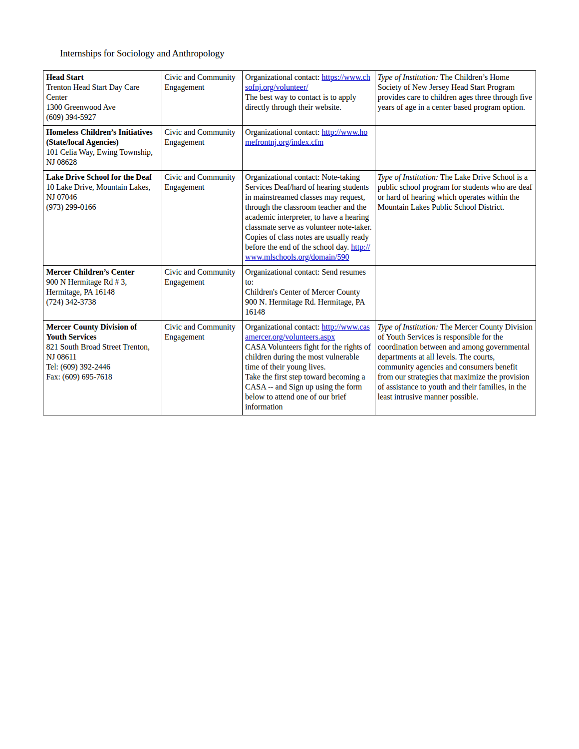Internships for Sociology and Anthropology
| Head Start Trenton Head Start Day Care Center 1300 Greenwood Ave (609) 394-5927 | Civic and Community Engagement | Organizational contact: https://www.chsofnj.org/volunteer/ The best way to contact is to apply directly through their website. | Type of Institution: The Children’s Home Society of New Jersey Head Start Program provides care to children ages three through five years of age in a center based program option. |
| Homeless Children’s Initiatives (State/local Agencies) 101 Celia Way, Ewing Township, NJ 08628 | Civic and Community Engagement | Organizational contact: http://www.homefrontnj.org/index.cfm | |
| Lake Drive School for the Deaf 10 Lake Drive, Mountain Lakes, NJ 07046 (973) 299-0166 | Civic and Community Engagement | Organizational contact: Note-taking Services Deaf/hard of hearing students in mainstreamed classes may request, through the classroom teacher and the academic interpreter, to have a hearing classmate serve as volunteer note-taker. Copies of class notes are usually ready before the end of the school day. http://www.mlschools.org/domain/590 | Type of Institution: The Lake Drive School is a public school program for students who are deaf or hard of hearing which operates within the Mountain Lakes Public School District. |
| Mercer Children’s Center 900 N Hermitage Rd # 3, Hermitage, PA 16148 (724) 342-3738 | Civic and Community Engagement | Organizational contact: Send resumes to: Children's Center of Mercer County 900 N. Hermitage Rd. Hermitage, PA 16148 | |
| Mercer County Division of Youth Services 821 South Broad Street Trenton, NJ 08611 Tel: (609) 392-2446 Fax: (609) 695-7618 | Civic and Community Engagement | Organizational contact: http://www.casamercer.org/volunteers.aspx CASA Volunteers fight for the rights of children during the most vulnerable time of their young lives. Take the first step toward becoming a CASA -- and Sign up using the form below to attend one of our brief information | Type of Institution: The Mercer County Division of Youth Services is responsible for the coordination between and among governmental departments at all levels. The courts, community agencies and consumers benefit from our strategies that maximize the provision of assistance to youth and their families, in the least intrusive manner possible. |